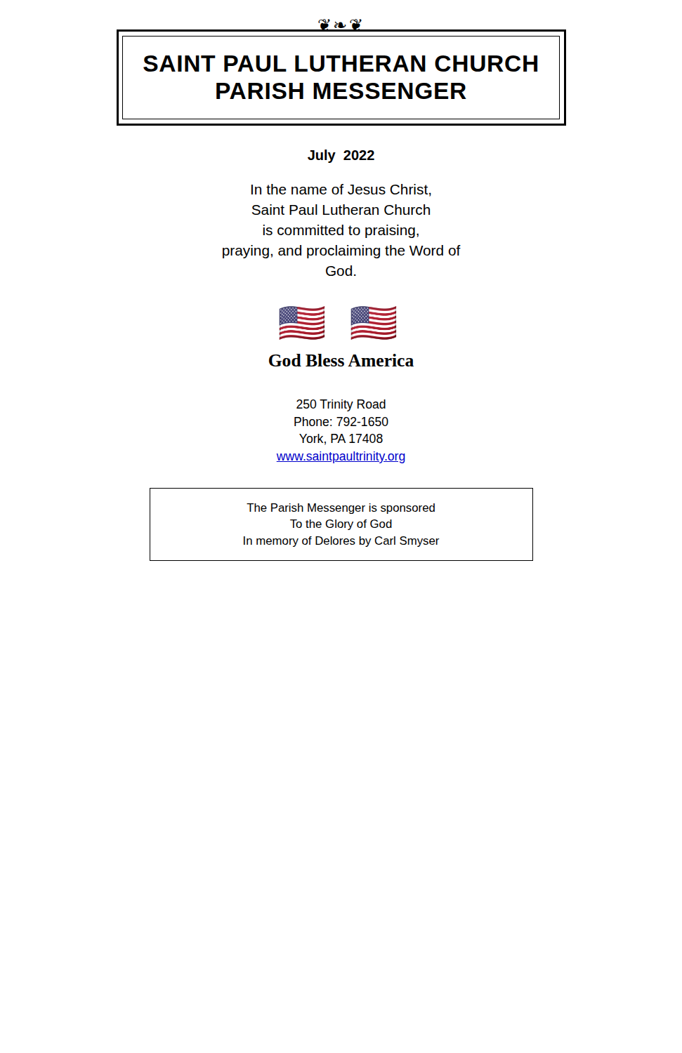❦❧❦
Saint Paul Lutheran Church
Parish Messenger
July 2022
In the name of Jesus Christ,
Saint Paul Lutheran Church
is committed to praising,
praying, and proclaiming the Word of God.
🇺🇸 🇺🇸
God Bless America
250 Trinity Road
Phone: 792-1650
York, PA 17408
www.saintpaultrinity.org
The Parish Messenger is sponsored
To the Glory of God
In memory of Delores by Carl Smyser